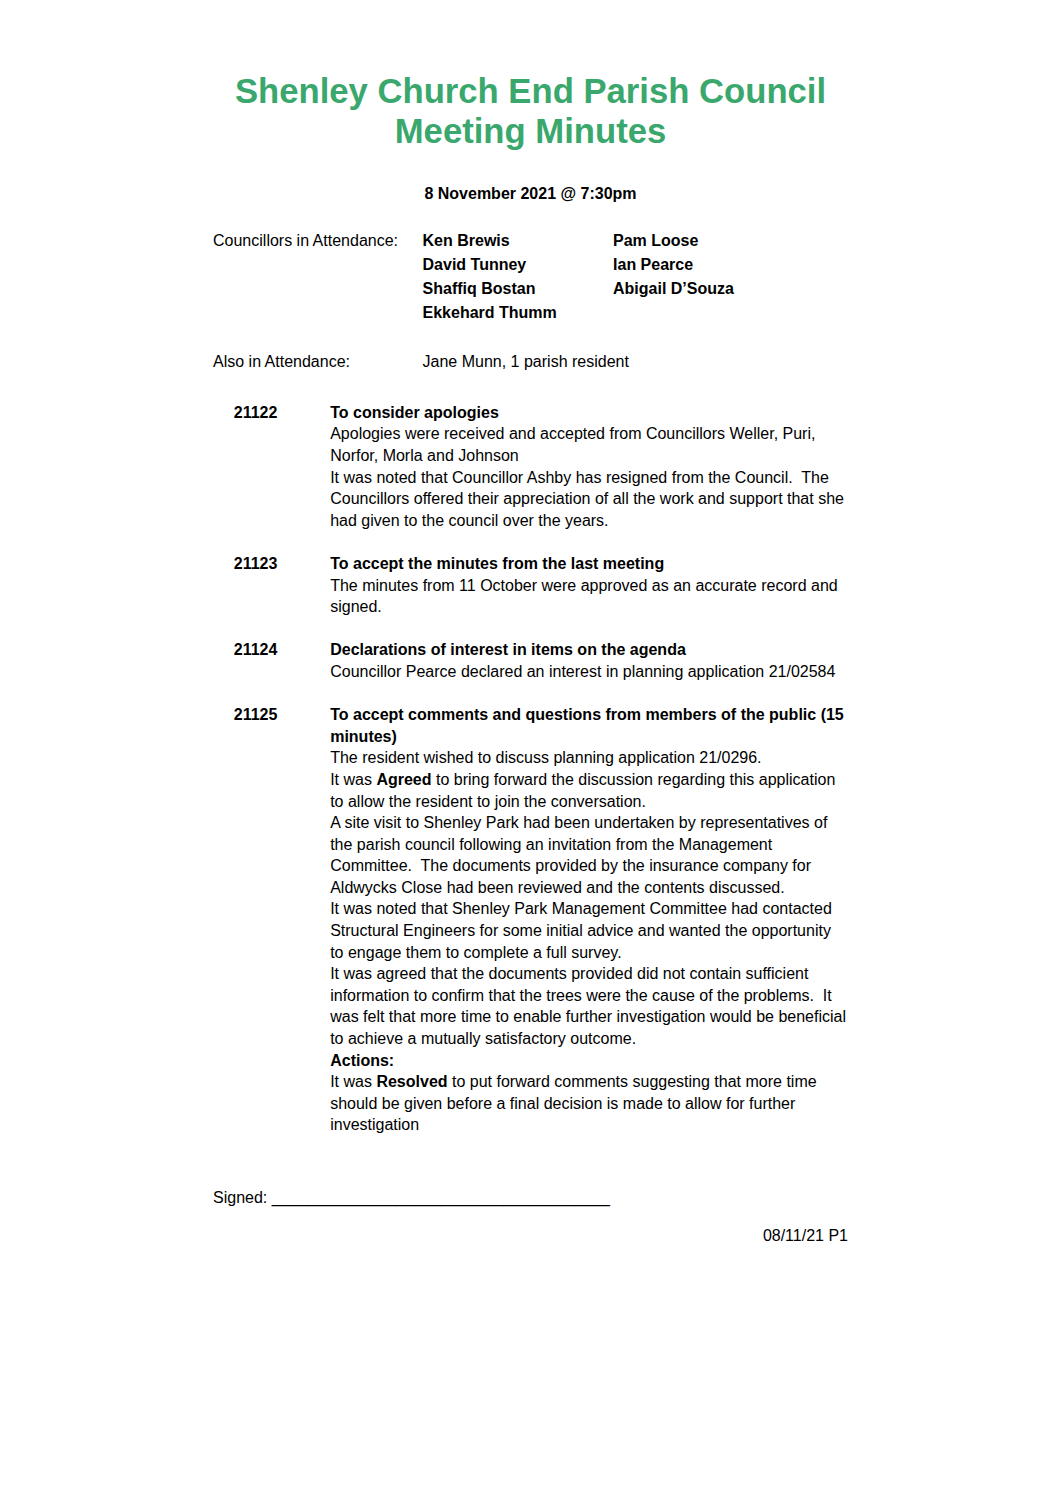Shenley Church End Parish Council Meeting Minutes
8 November 2021 @ 7:30pm
| Councillors in Attendance: | Ken Brewis | Pam Loose |
| | David Tunney | Ian Pearce |
| | Shaffiq Bostan | Abigail D’Souza |
| | Ekkehard Thumm | |
Also in Attendance: Jane Munn, 1 parish resident
21122
To consider apologies
Apologies were received and accepted from Councillors Weller, Puri, Norfor, Morla and Johnson
It was noted that Councillor Ashby has resigned from the Council. The Councillors offered their appreciation of all the work and support that she had given to the council over the years.
21123
To accept the minutes from the last meeting
The minutes from 11 October were approved as an accurate record and signed.
21124
Declarations of interest in items on the agenda
Councillor Pearce declared an interest in planning application 21/02584
21125
To accept comments and questions from members of the public (15 minutes)
The resident wished to discuss planning application 21/0296.
It was Agreed to bring forward the discussion regarding this application to allow the resident to join the conversation.
A site visit to Shenley Park had been undertaken by representatives of the parish council following an invitation from the Management Committee. The documents provided by the insurance company for Aldwycks Close had been reviewed and the contents discussed.
It was noted that Shenley Park Management Committee had contacted Structural Engineers for some initial advice and wanted the opportunity to engage them to complete a full survey.
It was agreed that the documents provided did not contain sufficient information to confirm that the trees were the cause of the problems. It was felt that more time to enable further investigation would be beneficial to achieve a mutually satisfactory outcome.
Actions:
It was Resolved to put forward comments suggesting that more time should be given before a final decision is made to allow for further investigation
Signed: ______________________________________
08/11/21 P1